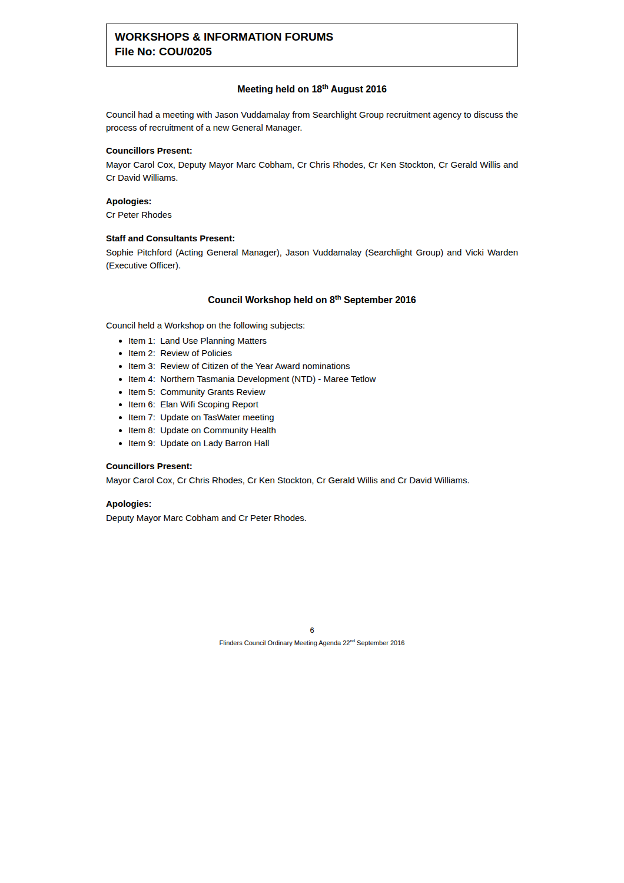WORKSHOPS & INFORMATION FORUMS
File No: COU/0205
Meeting held on 18th August 2016
Council had a meeting with Jason Vuddamalay from Searchlight Group recruitment agency to discuss the process of recruitment of a new General Manager.
Councillors Present:
Mayor Carol Cox, Deputy Mayor Marc Cobham, Cr Chris Rhodes, Cr Ken Stockton, Cr Gerald Willis and Cr David Williams.
Apologies:
Cr Peter Rhodes
Staff and Consultants Present:
Sophie Pitchford (Acting General Manager), Jason Vuddamalay (Searchlight Group) and Vicki Warden (Executive Officer).
Council Workshop held on 8th September 2016
Council held a Workshop on the following subjects:
Item 1: Land Use Planning Matters
Item 2: Review of Policies
Item 3: Review of Citizen of the Year Award nominations
Item 4: Northern Tasmania Development (NTD) - Maree Tetlow
Item 5: Community Grants Review
Item 6: Elan Wifi Scoping Report
Item 7: Update on TasWater meeting
Item 8: Update on Community Health
Item 9: Update on Lady Barron Hall
Councillors Present:
Mayor Carol Cox, Cr Chris Rhodes, Cr Ken Stockton, Cr Gerald Willis and Cr David Williams.
Apologies:
Deputy Mayor Marc Cobham and Cr Peter Rhodes.
6
Flinders Council Ordinary Meeting Agenda 22nd September 2016